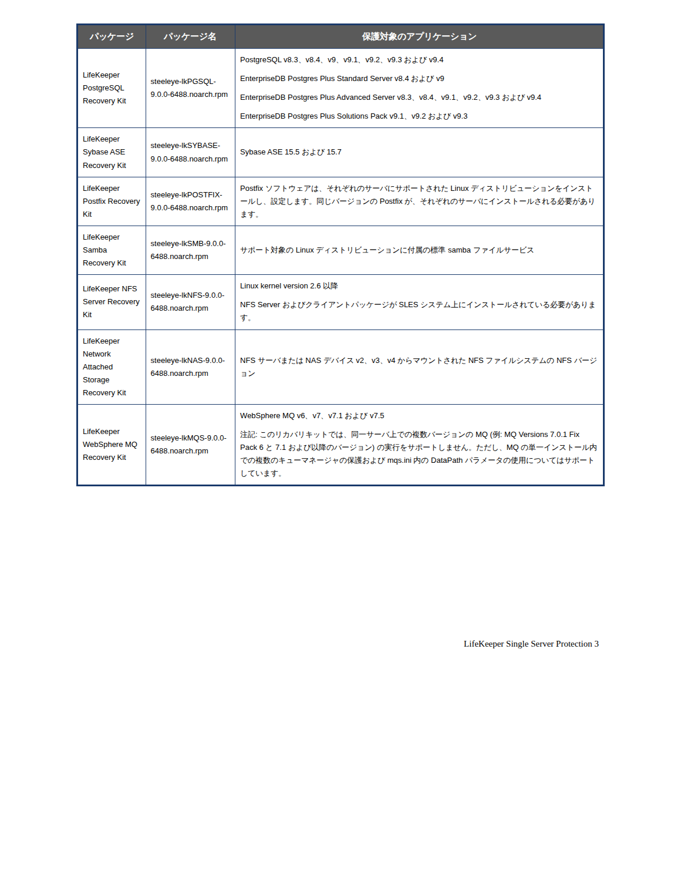| パッケージ | パッケージ名 | 保護対象のアプリケーション |
| --- | --- | --- |
| LifeKeeper PostgreSQL Recovery Kit | steeleye-lkPGSQL-9.0.0-6488.noarch.rpm | PostgreSQL v8.3、v8.4、v9、v9.1、v9.2、v9.3 および v9.4 EnterpriseDB Postgres Plus Standard Server v8.4 および v9 EnterpriseDB Postgres Plus Advanced Server v8.3、v8.4、v9.1、v9.2、v9.3 および v9.4 EnterpriseDB Postgres Plus Solutions Pack v9.1、v9.2 および v9.3 |
| LifeKeeper Sybase ASE Recovery Kit | steeleye-lkSYBASE-9.0.0-6488.noarch.rpm | Sybase ASE 15.5 および 15.7 |
| LifeKeeper Postfix Recovery Kit | steeleye-lkPOSTFIX-9.0.0-6488.noarch.rpm | Postfix ソフトウェアは、それぞれのサーバにサポートされた Linux ディストリビューションをインストールし、設定します。同じバージョンの Postfix が、それぞれのサーバにインストールされる必要があります。 |
| LifeKeeper Samba Recovery Kit | steeleye-lkSMB-9.0.0-6488.noarch.rpm | サポート対象の Linux ディストリビューションに付属の標準 samba ファイルサービス |
| LifeKeeper NFS Server Recovery Kit | steeleye-lkNFS-9.0.0-6488.noarch.rpm | Linux kernel version 2.6 以降 NFS Server およびクライアントパッケージが SLES システム上にインストールされている必要があります。 |
| LifeKeeper Network Attached Storage Recovery Kit | steeleye-lkNAS-9.0.0-6488.noarch.rpm | NFS サーバまたは NAS デバイス v2、v3、v4 からマウントされた NFS ファイルシステムの NFS バージョン |
| LifeKeeper WebSphere MQ Recovery Kit | steeleye-lkMQS-9.0.0-6488.noarch.rpm | WebSphere MQ v6、v7、v7.1 および v7.5 注記: このリカバリキットでは、同一サーバ上での複数バージョンの MQ (例: MQ Versions 7.0.1 Fix Pack 6 と 7.1 および以降のバージョン) の実行をサポートしません。ただし、MQ の単一インストール内での複数のキューマネージャの保護および mqs.ini 内の DataPath パラメータの使用についてはサポートしています。 |
LifeKeeper Single Server Protection 3